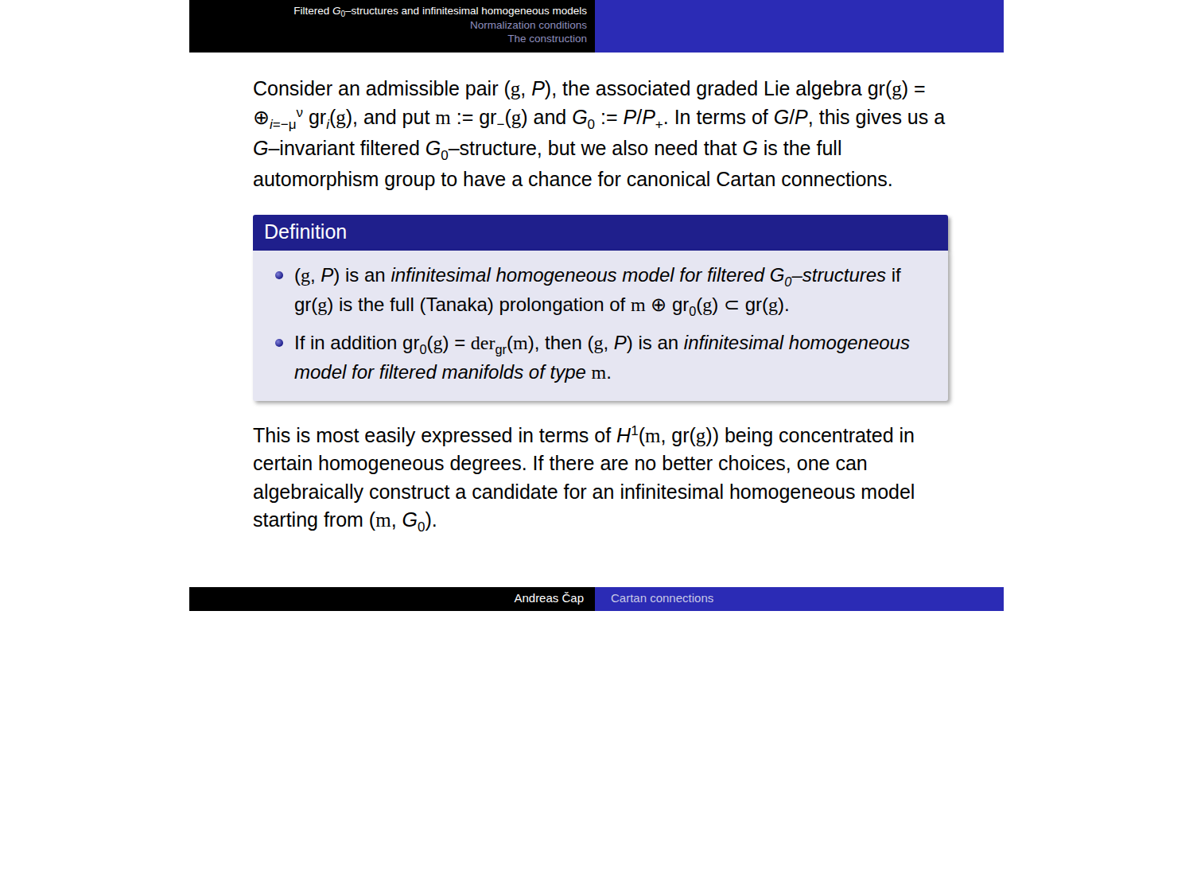Filtered G 0–structures and infinitesimal homogeneous models
Normalization conditions
The construction
Consider an admissible pair (g, P), the associated graded Lie algebra gr(g) = ⊕i=−μν gri(g), and put m := gr−(g) and G0 := P/P+. In terms of G/P, this gives us a G–invariant filtered G0–structure, but we also need that G is the full automorphism group to have a chance for canonical Cartan connections.
Definition
(g, P) is an infinitesimal homogeneous model for filtered G0–structures if gr(g) is the full (Tanaka) prolongation of m ⊕ gr0(g) ⊂ gr(g).
If in addition gr0(g) = dergr(m), then (g, P) is an infinitesimal homogeneous model for filtered manifolds of type m.
This is most easily expressed in terms of H1(m, gr(g)) being concentrated in certain homogeneous degrees. If there are no better choices, one can algebraically construct a candidate for an infinitesimal homogeneous model starting from (m, G0).
Andreas Čap
Cartan connections